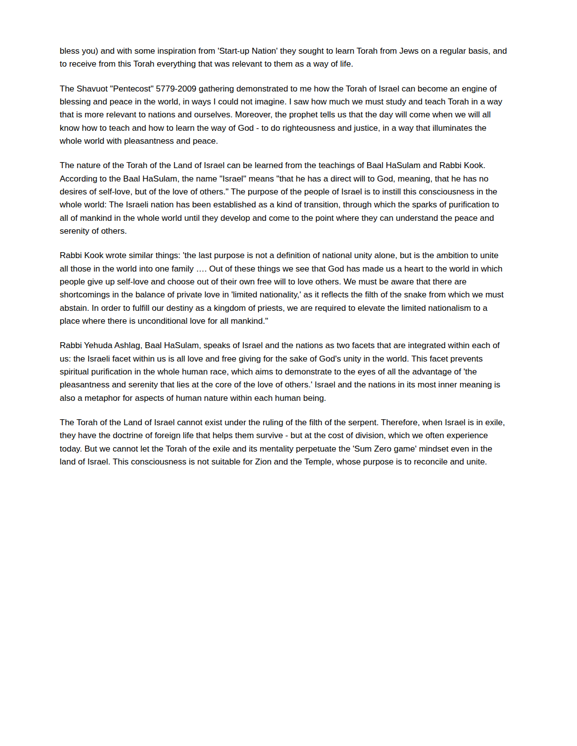bless you) and with some inspiration from 'Start-up Nation' they sought to learn Torah from Jews on a regular basis, and to receive from this Torah everything that was relevant to them as a way of life.
The Shavuot "Pentecost" 5779-2009 gathering demonstrated to me how the Torah of Israel can become an engine of blessing and peace in the world, in ways I could not imagine. I saw how much we must study and teach Torah in a way that is more relevant to nations and ourselves. Moreover, the prophet tells us that the day will come when we will all know how to teach and how to learn the way of God - to do righteousness and justice, in a way that illuminates the whole world with pleasantness and peace.
The nature of the Torah of the Land of Israel can be learned from the teachings of Baal HaSulam and Rabbi Kook. According to the Baal HaSulam, the name "Israel" means "that he has a direct will to God, meaning, that he has no desires of self-love, but of the love of others." The purpose of the people of Israel is to instill this consciousness in the whole world: The Israeli nation has been established as a kind of transition, through which the sparks of purification to all of mankind in the whole world until they develop and come to the point where they can understand the peace and serenity of others.
Rabbi Kook wrote similar things: 'the last purpose is not a definition of national unity alone, but is the ambition to unite all those in the world into one family …. Out of these things we see that God has made us a heart to the world in which people give up self-love and choose out of their own free will to love others. We must be aware that there are shortcomings in the balance of private love in 'limited nationality,' as it reflects the filth of the snake from which we must abstain. In order to fulfill our destiny as a kingdom of priests, we are required to elevate the limited nationalism to a place where there is unconditional love for all mankind."
Rabbi Yehuda Ashlag, Baal HaSulam, speaks of Israel and the nations as two facets that are integrated within each of us: the Israeli facet within us is all love and free giving for the sake of God's unity in the world. This facet prevents spiritual purification in the whole human race, which aims to demonstrate to the eyes of all the advantage of 'the pleasantness and serenity that lies at the core of the love of others.' Israel and the nations in its most inner meaning is also a metaphor for aspects of human nature within each human being.
The Torah of the Land of Israel cannot exist under the ruling of the filth of the serpent. Therefore, when Israel is in exile, they have the doctrine of foreign life that helps them survive - but at the cost of division, which we often experience today. But we cannot let the Torah of the exile and its mentality perpetuate the 'Sum Zero game' mindset even in the land of Israel. This consciousness is not suitable for Zion and the Temple, whose purpose is to reconcile and unite.